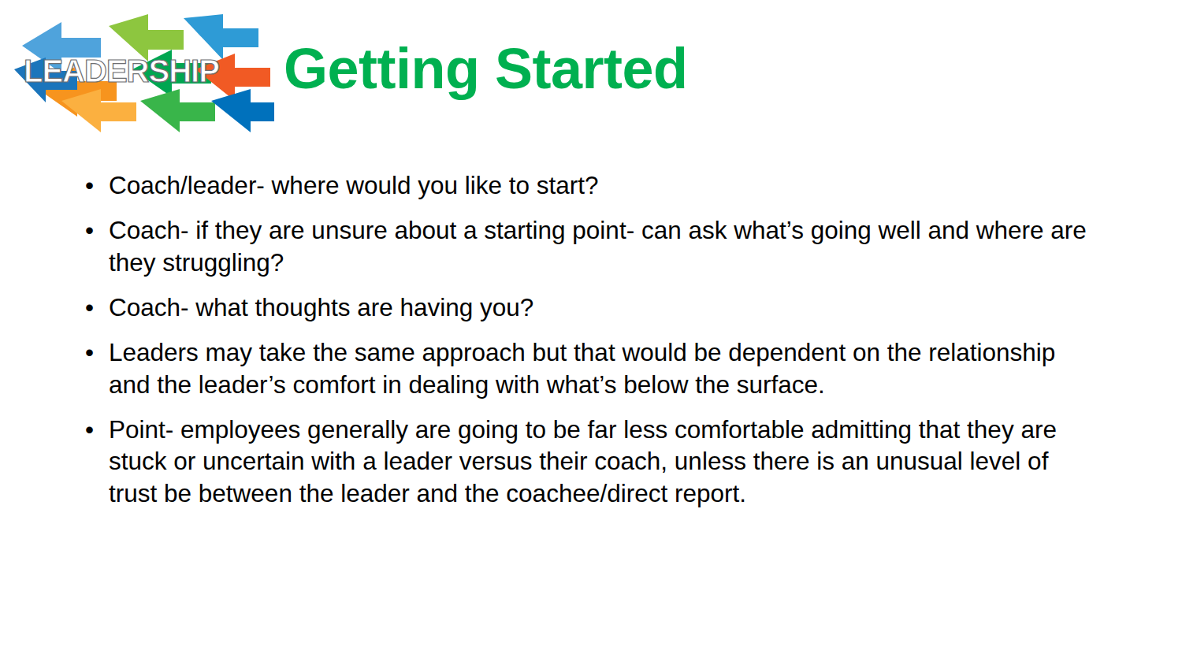LEADERSHIP
Getting Started
Coach/leader- where would you like to start?
Coach- if they are unsure about a starting point- can ask what’s going well and where are they struggling?
Coach- what thoughts are having you?
Leaders may take the same approach but that would be dependent on the relationship and the leader’s comfort in dealing with what’s below the surface.
Point- employees generally are going to be far less comfortable admitting that they are stuck or uncertain with a leader versus their coach, unless there is an unusual level of trust be between the leader and the coachee/direct report.